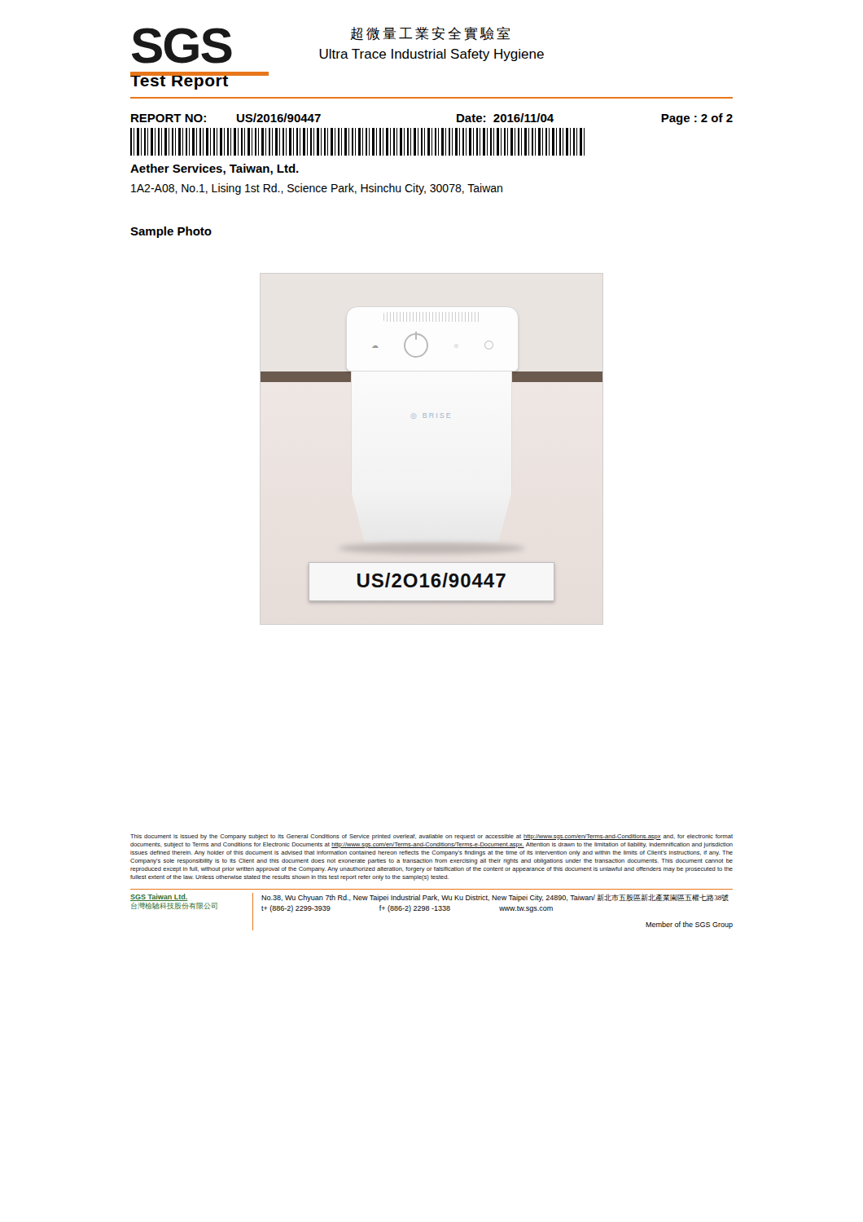SGS
超微量工業安全實驗室
Ultra Trace Industrial Safety Hygiene
Test Report
REPORT NO: US/2016/90447 Date: 2016/11/04 Page : 2 of 2
Aether Services, Taiwan, Ltd.
1A2-A08, No.1, Lising 1st Rd., Science Park, Hsinchu City, 30078, Taiwan
Sample Photo
☁ ☼
◎ BRISE
US/2O16/90447
This document is issued by the Company subject to its General Conditions of Service printed overleaf, available on request or accessible at http://www.sgs.com/en/Terms-and-Conditions.aspx and, for electronic format documents, subject to Terms and Conditions for Electronic Documents at http://www.sgs.com/en/Terms-and-Conditions/Terms-e-Document.aspx. Attention is drawn to the limitation of liability, indemnification and jurisdiction issues defined therein. Any holder of this document is advised that information contained hereon reflects the Company's findings at the time of its intervention only and within the limits of Client's instructions, if any. The Company's sole responsibility is to its Client and this document does not exonerate parties to a transaction from exercising all their rights and obligations under the transaction documents. This document cannot be reproduced except in full, without prior written approval of the Company. Any unauthorized alteration, forgery or falsification of the content or appearance of this document is unlawful and offenders may be prosecuted to the fullest extent of the law. Unless otherwise stated the results shown in this test report refer only to the sample(s) tested.
SGS Taiwan Ltd.
台灣檢驗科技股份有限公司
No.38, Wu Chyuan 7th Rd., New Taipei Industrial Park, Wu Ku District, New Taipei City, 24890, Taiwan/ 新北市五股區新北產業園區五權七路38號
t+ (886-2) 2299-3939 f+ (886-2) 2298 -1338 www.tw.sgs.com
Member of the SGS Group